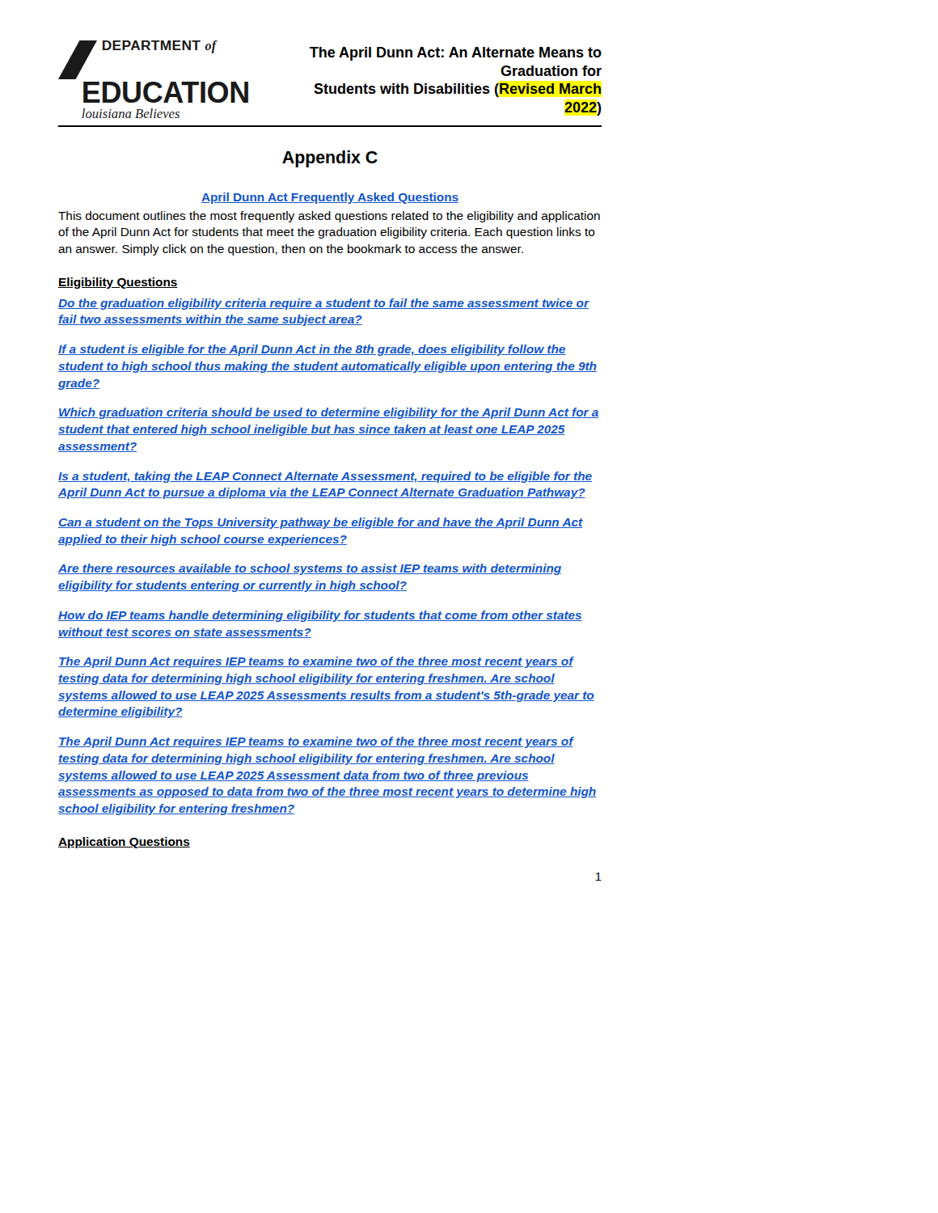DEPARTMENT of EDUCATION louisiana Believes
The April Dunn Act: An Alternate Means to Graduation for
Students with Disabilities (Revised March 2022)
Appendix C
April Dunn Act Frequently Asked Questions
This document outlines the most frequently asked questions related to the eligibility and application of the April Dunn Act for students that meet the graduation eligibility criteria. Each question links to an answer. Simply click on the question, then on the bookmark to access the answer.
Eligibility Questions
Do the graduation eligibility criteria require a student to fail the same assessment twice or fail two assessments within the same subject area? If a student is eligible for the April Dunn Act in the 8th grade, does eligibility follow the student to high school thus making the student automatically eligible upon entering the 9th grade? Which graduation criteria should be used to determine eligibility for the April Dunn Act for a student that entered high school ineligible but has since taken at least one LEAP 2025 assessment? Is a student, taking the LEAP Connect Alternate Assessment, required to be eligible for the April Dunn Act to pursue a diploma via the LEAP Connect Alternate Graduation Pathway? Can a student on the Tops University pathway be eligible for and have the April Dunn Act applied to their high school course experiences? Are there resources available to school systems to assist IEP teams with determining eligibility for students entering or currently in high school? How do IEP teams handle determining eligibility for students that come from other states without test scores on state assessments? The April Dunn Act requires IEP teams to examine two of the three most recent years of testing data for determining high school eligibility for entering freshmen. Are school systems allowed to use LEAP 2025 Assessments results from a student's 5th-grade year to determine eligibility? The April Dunn Act requires IEP teams to examine two of the three most recent years of testing data for determining high school eligibility for entering freshmen. Are school systems allowed to use LEAP 2025 Assessment data from two of three previous assessments as opposed to data from two of the three most recent years to determine high school eligibility for entering freshmen?
Application Questions
1